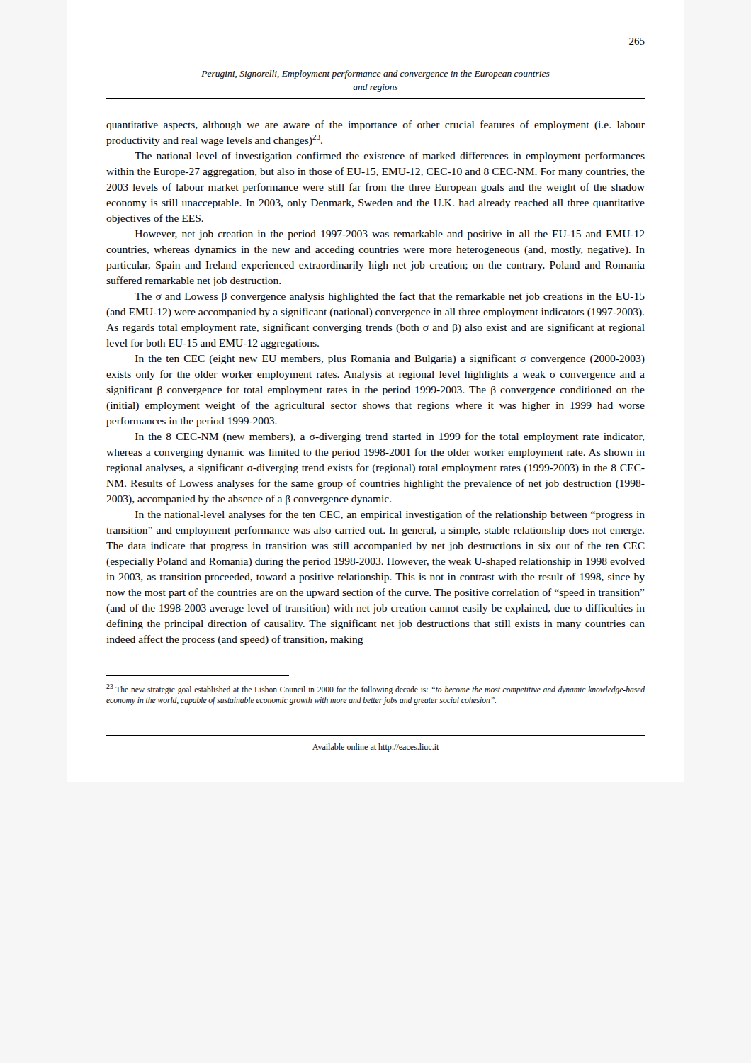265
Perugini, Signorelli, Employment performance and convergence in the European countries
and regions
quantitative aspects, although we are aware of the importance of other crucial features of employment (i.e. labour productivity and real wage levels and changes)23.
The national level of investigation confirmed the existence of marked differences in employment performances within the Europe-27 aggregation, but also in those of EU-15, EMU-12, CEC-10 and 8 CEC-NM. For many countries, the 2003 levels of labour market performance were still far from the three European goals and the weight of the shadow economy is still unacceptable. In 2003, only Denmark, Sweden and the U.K. had already reached all three quantitative objectives of the EES.
However, net job creation in the period 1997-2003 was remarkable and positive in all the EU-15 and EMU-12 countries, whereas dynamics in the new and acceding countries were more heterogeneous (and, mostly, negative). In particular, Spain and Ireland experienced extraordinarily high net job creation; on the contrary, Poland and Romania suffered remarkable net job destruction.
The σ and Lowess β convergence analysis highlighted the fact that the remarkable net job creations in the EU-15 (and EMU-12) were accompanied by a significant (national) convergence in all three employment indicators (1997-2003). As regards total employment rate, significant converging trends (both σ and β) also exist and are significant at regional level for both EU-15 and EMU-12 aggregations.
In the ten CEC (eight new EU members, plus Romania and Bulgaria) a significant σ convergence (2000-2003) exists only for the older worker employment rates. Analysis at regional level highlights a weak σ convergence and a significant β convergence for total employment rates in the period 1999-2003. The β convergence conditioned on the (initial) employment weight of the agricultural sector shows that regions where it was higher in 1999 had worse performances in the period 1999-2003.
In the 8 CEC-NM (new members), a σ-diverging trend started in 1999 for the total employment rate indicator, whereas a converging dynamic was limited to the period 1998-2001 for the older worker employment rate. As shown in regional analyses, a significant σ-diverging trend exists for (regional) total employment rates (1999-2003) in the 8 CEC-NM. Results of Lowess analyses for the same group of countries highlight the prevalence of net job destruction (1998-2003), accompanied by the absence of a β convergence dynamic.
In the national-level analyses for the ten CEC, an empirical investigation of the relationship between “progress in transition” and employment performance was also carried out. In general, a simple, stable relationship does not emerge. The data indicate that progress in transition was still accompanied by net job destructions in six out of the ten CEC (especially Poland and Romania) during the period 1998-2003. However, the weak U-shaped relationship in 1998 evolved in 2003, as transition proceeded, toward a positive relationship. This is not in contrast with the result of 1998, since by now the most part of the countries are on the upward section of the curve. The positive correlation of “speed in transition” (and of the 1998-2003 average level of transition) with net job creation cannot easily be explained, due to difficulties in defining the principal direction of causality. The significant net job destructions that still exists in many countries can indeed affect the process (and speed) of transition, making
23 The new strategic goal established at the Lisbon Council in 2000 for the following decade is: “to become the most competitive and dynamic knowledge-based economy in the world, capable of sustainable economic growth with more and better jobs and greater social cohesion”.
Available online at http://eaces.liuc.it